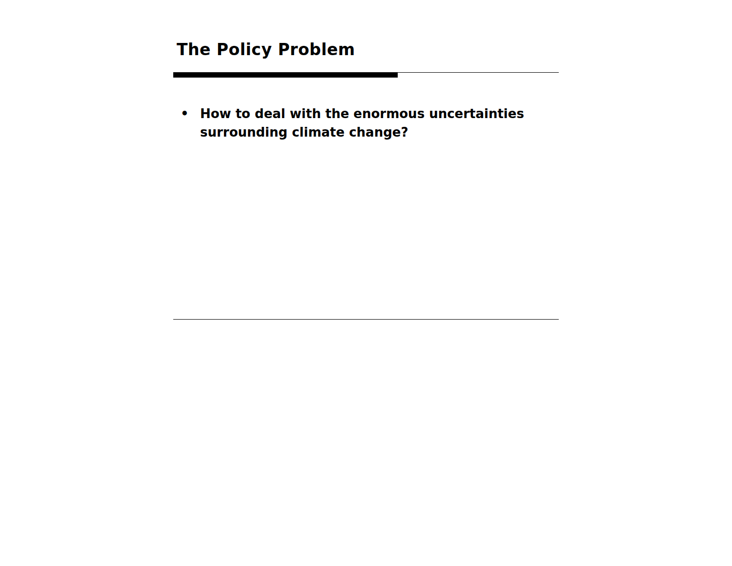The Policy Problem
How to deal with the enormous uncertainties surrounding climate change?